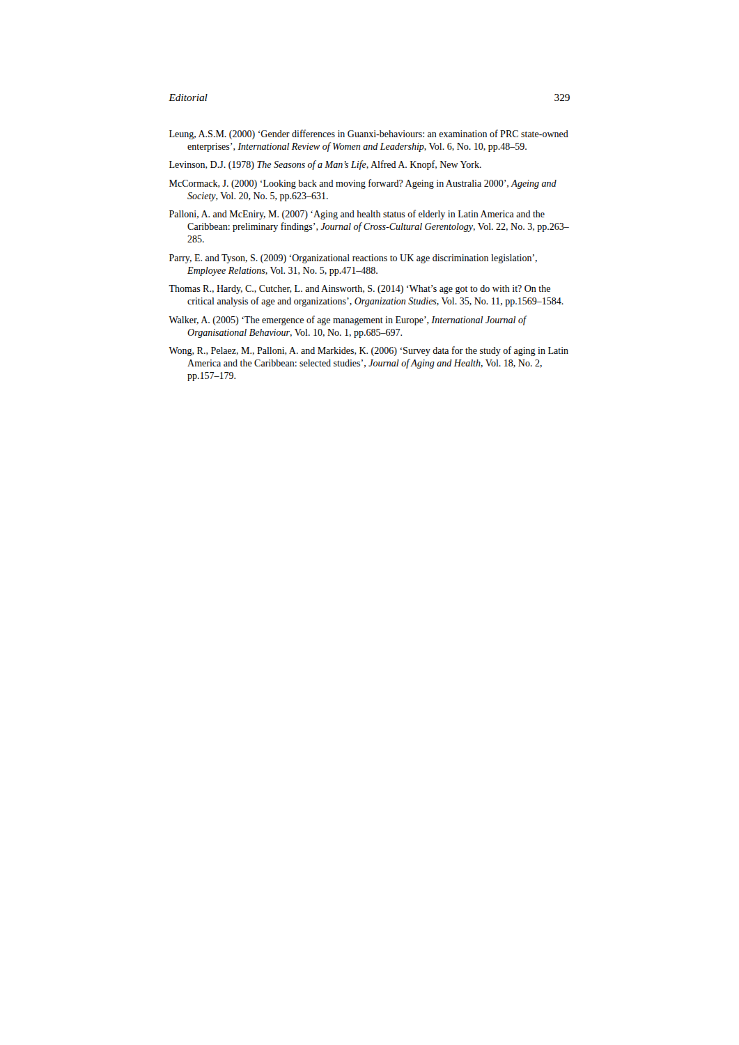Editorial 329
Leung, A.S.M. (2000) ‘Gender differences in Guanxi-behaviours: an examination of PRC state-owned enterprises’, International Review of Women and Leadership, Vol. 6, No. 10, pp.48–59.
Levinson, D.J. (1978) The Seasons of a Man’s Life, Alfred A. Knopf, New York.
McCormack, J. (2000) ‘Looking back and moving forward? Ageing in Australia 2000’, Ageing and Society, Vol. 20, No. 5, pp.623–631.
Palloni, A. and McEniry, M. (2007) ‘Aging and health status of elderly in Latin America and the Caribbean: preliminary findings’, Journal of Cross-Cultural Gerentology, Vol. 22, No. 3, pp.263–285.
Parry, E. and Tyson, S. (2009) ‘Organizational reactions to UK age discrimination legislation’, Employee Relations, Vol. 31, No. 5, pp.471–488.
Thomas R., Hardy, C., Cutcher, L. and Ainsworth, S. (2014) ‘What’s age got to do with it? On the critical analysis of age and organizations’, Organization Studies, Vol. 35, No. 11, pp.1569–1584.
Walker, A. (2005) ‘The emergence of age management in Europe’, International Journal of Organisational Behaviour, Vol. 10, No. 1, pp.685–697.
Wong, R., Pelaez, M., Palloni, A. and Markides, K. (2006) ‘Survey data for the study of aging in Latin America and the Caribbean: selected studies’, Journal of Aging and Health, Vol. 18, No. 2, pp.157–179.